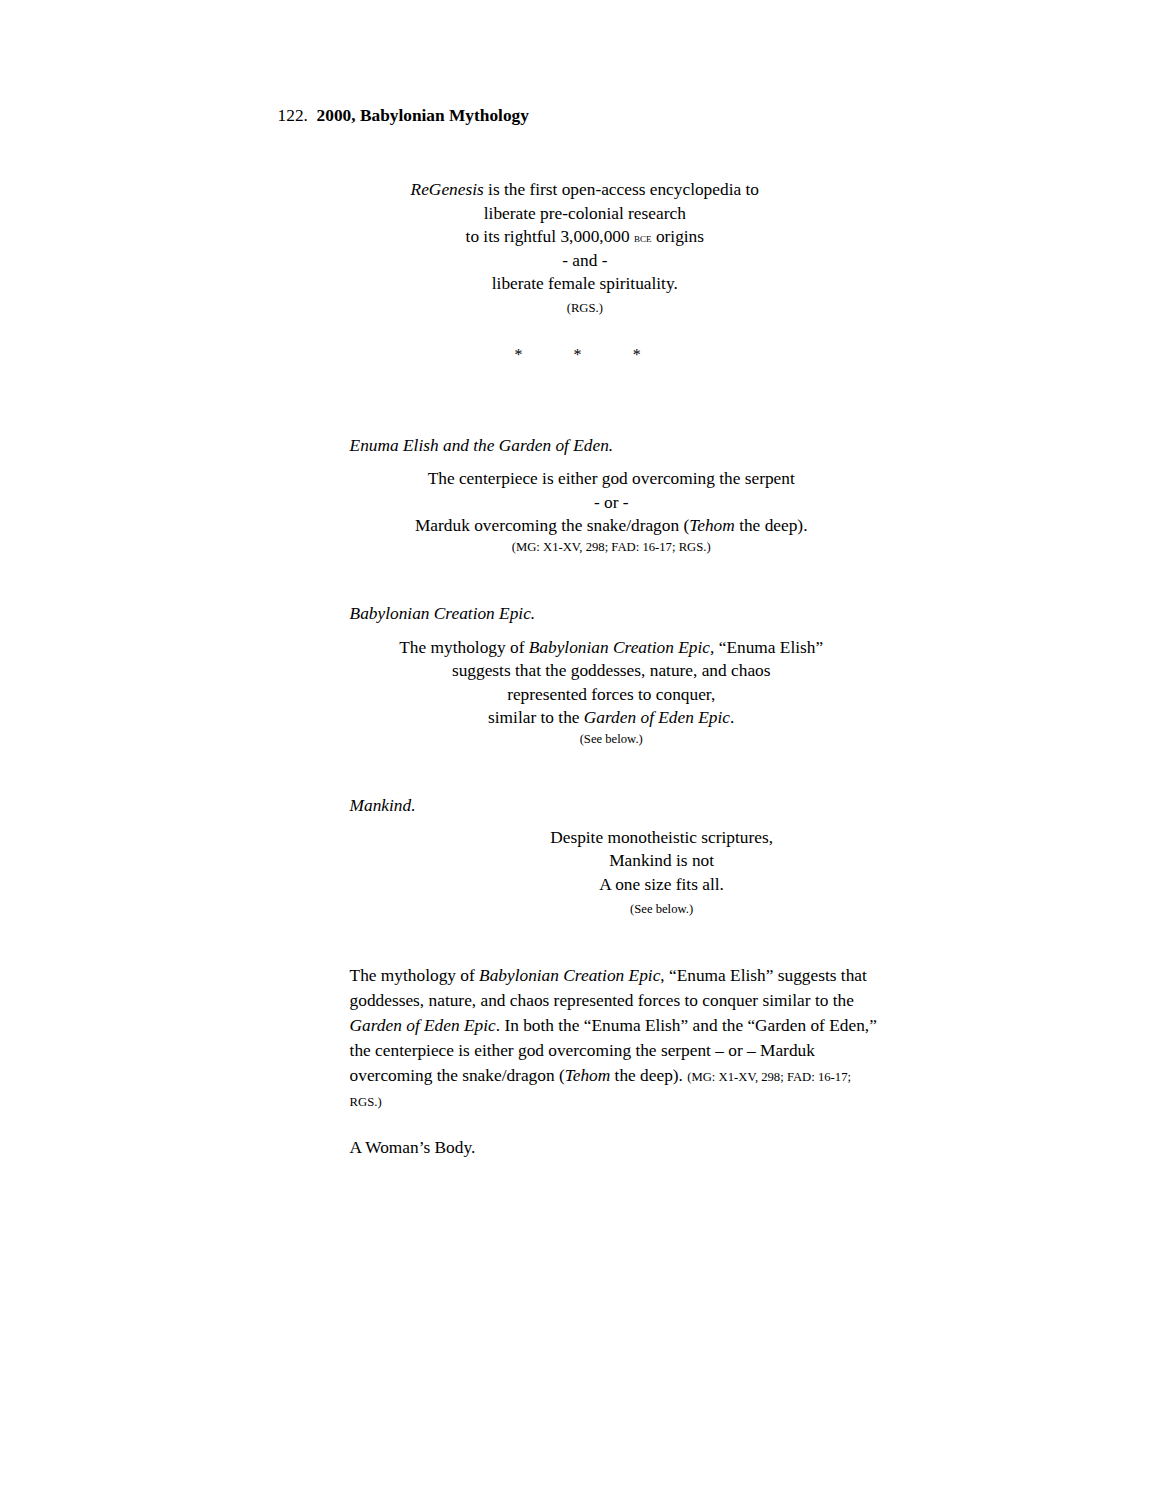122. 2000, Babylonian Mythology
ReGenesis is the first open-access encyclopedia to
liberate pre-colonial research
to its rightful 3,000,000 bce origins
- and -
liberate female spirituality.
(RGS.)
* * *
Enuma Elish and the Garden of Eden.
The centerpiece is either god overcoming the serpent
- or -
Marduk overcoming the snake/dragon (Tehom the deep).
(MG: X1-XV, 298; FAD: 16-17; RGS.)
Babylonian Creation Epic.
The mythology of Babylonian Creation Epic, “Enuma Elish”
suggests that the goddesses, nature, and chaos
represented forces to conquer,
similar to the Garden of Eden Epic.
(See below.)
Mankind.
Despite monotheistic scriptures,
Mankind is not
A one size fits all.
(See below.)
The mythology of Babylonian Creation Epic, “Enuma Elish” suggests that goddesses, nature, and chaos represented forces to conquer similar to the Garden of Eden Epic. In both the “Enuma Elish” and the “Garden of Eden,” the centerpiece is either god overcoming the serpent – or – Marduk overcoming the snake/dragon (Tehom the deep). (MG: X1-XV, 298; FAD: 16-17; RGS.)
A Woman’s Body.